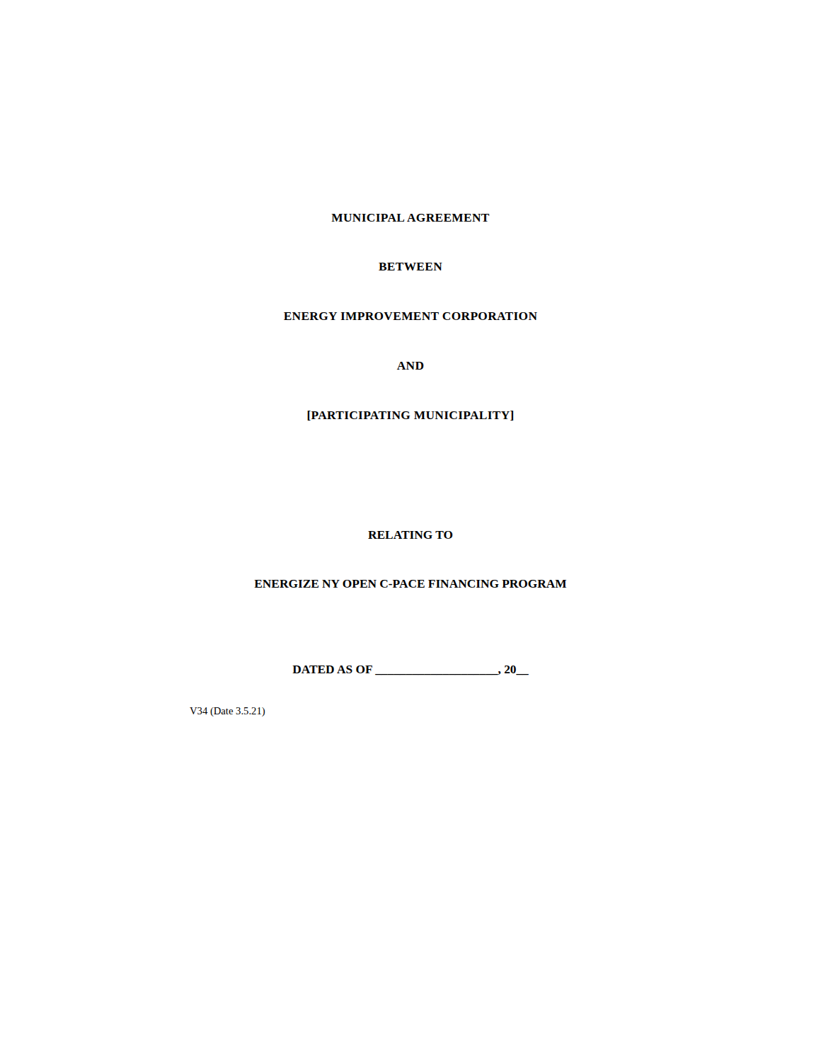MUNICIPAL AGREEMENT
BETWEEN
ENERGY IMPROVEMENT CORPORATION
AND
[PARTICIPATING MUNICIPALITY]
RELATING TO
ENERGIZE NY OPEN C-PACE FINANCING PROGRAM
DATED AS OF ____________________, 20__
V34 (Date 3.5.21)